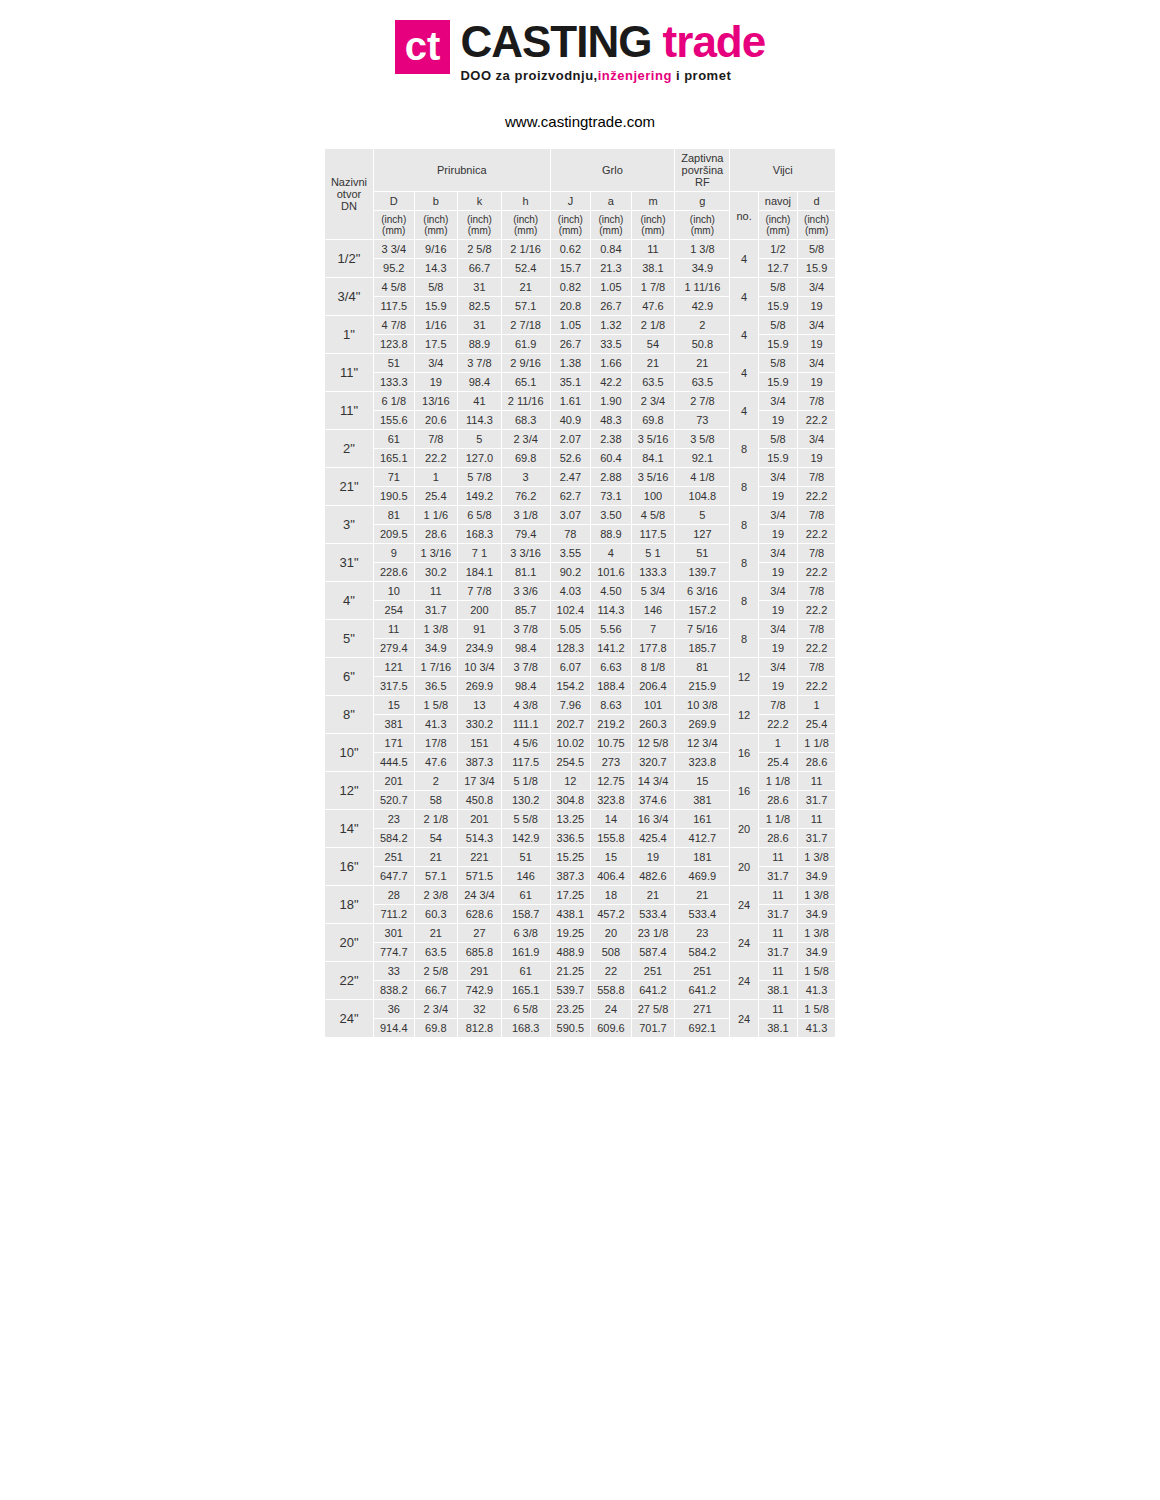ct
CASTING trade
DOO za proizvodnju,inženjering i promet
www.castingtrade.com
| Nazivni otvor DN | Prirubnica | Grlo | Zaptivna površina RF | Vijci |
| --- | --- | --- | --- | --- |
| D | b | k | h | J | a | m | g | no. | navoj | d |
| (inch) (mm) | (inch) (mm) | (inch) (mm) | (inch) (mm) | (inch) (mm) | (inch) (mm) | (inch) (mm) | (inch) (mm) | (inch) (mm) | (inch) (mm) |
| 1/2" | 3 3/4 | 9/16 | 2 5/8 | 2 1/16 | 0.62 | 0.84 | 11 | 1 3/8 | 4 | 1/2 | 5/8 |
| 95.2 | 14.3 | 66.7 | 52.4 | 15.7 | 21.3 | 38.1 | 34.9 | 12.7 | 15.9 |
| 3/4" | 4 5/8 | 5/8 | 31 | 21 | 0.82 | 1.05 | 1 7/8 | 1 11/16 | 4 | 5/8 | 3/4 |
| 117.5 | 15.9 | 82.5 | 57.1 | 20.8 | 26.7 | 47.6 | 42.9 | 15.9 | 19 |
| 1" | 4 7/8 | 1/16 | 31 | 2 7/18 | 1.05 | 1.32 | 2 1/8 | 2 | 4 | 5/8 | 3/4 |
| 123.8 | 17.5 | 88.9 | 61.9 | 26.7 | 33.5 | 54 | 50.8 | 15.9 | 19 |
| 11" | 51 | 3/4 | 3 7/8 | 2 9/16 | 1.38 | 1.66 | 21 | 21 | 4 | 5/8 | 3/4 |
| 133.3 | 19 | 98.4 | 65.1 | 35.1 | 42.2 | 63.5 | 63.5 | 15.9 | 19 |
| 11" | 6 1/8 | 13/16 | 41 | 2 11/16 | 1.61 | 1.90 | 2 3/4 | 2 7/8 | 4 | 3/4 | 7/8 |
| 155.6 | 20.6 | 114.3 | 68.3 | 40.9 | 48.3 | 69.8 | 73 | 19 | 22.2 |
| 2" | 61 | 7/8 | 5 | 2 3/4 | 2.07 | 2.38 | 3 5/16 | 3 5/8 | 8 | 5/8 | 3/4 |
| 165.1 | 22.2 | 127.0 | 69.8 | 52.6 | 60.4 | 84.1 | 92.1 | 15.9 | 19 |
| 21" | 71 | 1 | 5 7/8 | 3 | 2.47 | 2.88 | 3 5/16 | 4 1/8 | 8 | 3/4 | 7/8 |
| 190.5 | 25.4 | 149.2 | 76.2 | 62.7 | 73.1 | 100 | 104.8 | 19 | 22.2 |
| 3" | 81 | 1 1/6 | 6 5/8 | 3 1/8 | 3.07 | 3.50 | 4 5/8 | 5 | 8 | 3/4 | 7/8 |
| 209.5 | 28.6 | 168.3 | 79.4 | 78 | 88.9 | 117.5 | 127 | 19 | 22.2 |
| 31" | 9 | 1 3/16 | 7 1 | 3 3/16 | 3.55 | 4 | 5 1 | 51 | 8 | 3/4 | 7/8 |
| 228.6 | 30.2 | 184.1 | 81.1 | 90.2 | 101.6 | 133.3 | 139.7 | 19 | 22.2 |
| 4" | 10 | 11 | 7 7/8 | 3 3/6 | 4.03 | 4.50 | 5 3/4 | 6 3/16 | 8 | 3/4 | 7/8 |
| 254 | 31.7 | 200 | 85.7 | 102.4 | 114.3 | 146 | 157.2 | 19 | 22.2 |
| 5" | 11 | 1 3/8 | 91 | 3 7/8 | 5.05 | 5.56 | 7 | 7 5/16 | 8 | 3/4 | 7/8 |
| 279.4 | 34.9 | 234.9 | 98.4 | 128.3 | 141.2 | 177.8 | 185.7 | 19 | 22.2 |
| 6" | 121 | 1 7/16 | 10 3/4 | 3 7/8 | 6.07 | 6.63 | 8 1/8 | 81 | 12 | 3/4 | 7/8 |
| 317.5 | 36.5 | 269.9 | 98.4 | 154.2 | 188.4 | 206.4 | 215.9 | 19 | 22.2 |
| 8" | 15 | 1 5/8 | 13 | 4 3/8 | 7.96 | 8.63 | 101 | 10 3/8 | 12 | 7/8 | 1 |
| 381 | 41.3 | 330.2 | 111.1 | 202.7 | 219.2 | 260.3 | 269.9 | 22.2 | 25.4 |
| 10" | 171 | 17/8 | 151 | 4 5/6 | 10.02 | 10.75 | 12 5/8 | 12 3/4 | 16 | 1 | 1 1/8 |
| 444.5 | 47.6 | 387.3 | 117.5 | 254.5 | 273 | 320.7 | 323.8 | 25.4 | 28.6 |
| 12" | 201 | 2 | 17 3/4 | 5 1/8 | 12 | 12.75 | 14 3/4 | 15 | 16 | 1 1/8 | 11 |
| 520.7 | 58 | 450.8 | 130.2 | 304.8 | 323.8 | 374.6 | 381 | 28.6 | 31.7 |
| 14" | 23 | 2 1/8 | 201 | 5 5/8 | 13.25 | 14 | 16 3/4 | 161 | 20 | 1 1/8 | 11 |
| 584.2 | 54 | 514.3 | 142.9 | 336.5 | 155.8 | 425.4 | 412.7 | 28.6 | 31.7 |
| 16" | 251 | 21 | 221 | 51 | 15.25 | 15 | 19 | 181 | 20 | 11 | 1 3/8 |
| 647.7 | 57.1 | 571.5 | 146 | 387.3 | 406.4 | 482.6 | 469.9 | 31.7 | 34.9 |
| 18" | 28 | 2 3/8 | 24 3/4 | 61 | 17.25 | 18 | 21 | 21 | 24 | 11 | 1 3/8 |
| 711.2 | 60.3 | 628.6 | 158.7 | 438.1 | 457.2 | 533.4 | 533.4 | 31.7 | 34.9 |
| 20" | 301 | 21 | 27 | 6 3/8 | 19.25 | 20 | 23 1/8 | 23 | 24 | 11 | 1 3/8 |
| 774.7 | 63.5 | 685.8 | 161.9 | 488.9 | 508 | 587.4 | 584.2 | 31.7 | 34.9 |
| 22" | 33 | 2 5/8 | 291 | 61 | 21.25 | 22 | 251 | 251 | 24 | 11 | 1 5/8 |
| 838.2 | 66.7 | 742.9 | 165.1 | 539.7 | 558.8 | 641.2 | 641.2 | 38.1 | 41.3 |
| 24" | 36 | 2 3/4 | 32 | 6 5/8 | 23.25 | 24 | 27 5/8 | 271 | 24 | 11 | 1 5/8 |
| 914.4 | 69.8 | 812.8 | 168.3 | 590.5 | 609.6 | 701.7 | 692.1 | 38.1 | 41.3 |